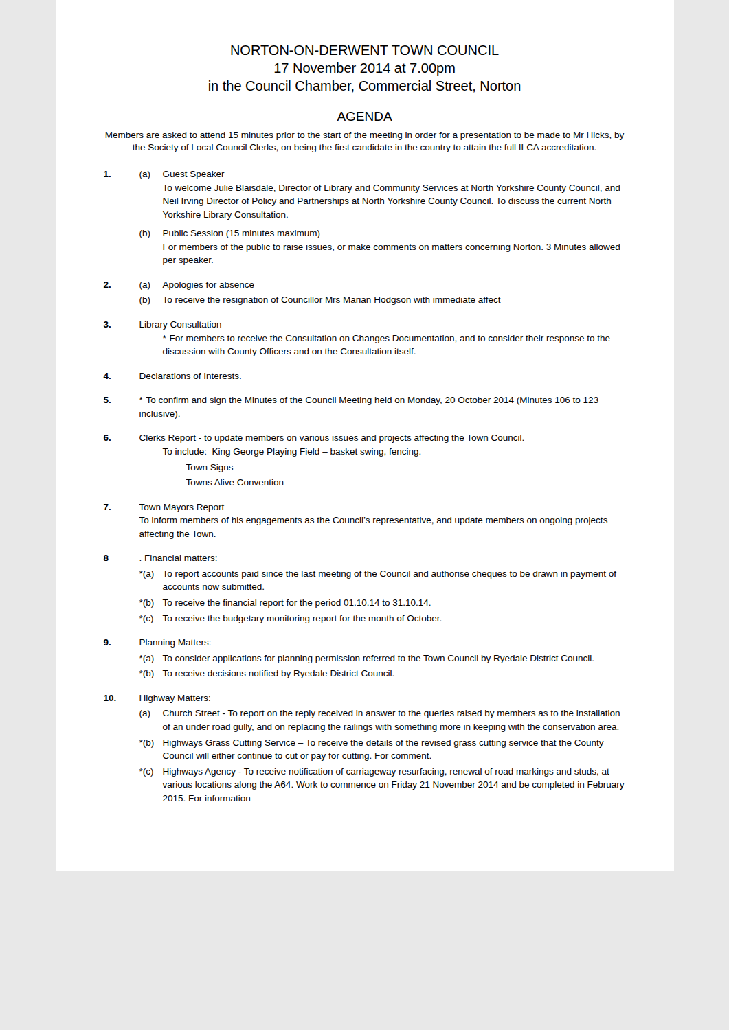NORTON-ON-DERWENT TOWN COUNCIL
17 November 2014 at 7.00pm
in the Council Chamber, Commercial Street, Norton
AGENDA
Members are asked to attend 15 minutes prior to the start of the meeting in order for a presentation to be made to Mr Hicks, by the Society of Local Council Clerks, on being the first candidate in the country to attain the full ILCA accreditation.
1.
(a) Guest Speaker
To welcome Julie Blaisdale, Director of Library and Community Services at North Yorkshire County Council, and Neil Irving Director of Policy and Partnerships at North Yorkshire County Council. To discuss the current North Yorkshire Library Consultation.
(b) Public Session (15 minutes maximum)
For members of the public to raise issues, or make comments on matters concerning Norton. 3 Minutes allowed per speaker.
2.
(a) Apologies for absence
(b) To receive the resignation of Councillor Mrs Marian Hodgson with immediate affect
3. Library Consultation
*For members to receive the Consultation on Changes Documentation, and to consider their response to the discussion with County Officers and on the Consultation itself.
4. Declarations of Interests.
5. *To confirm and sign the Minutes of the Council Meeting held on Monday, 20 October 2014 (Minutes 106 to 123 inclusive).
6. Clerks Report - to update members on various issues and projects affecting the Town Council.
To include: King George Playing Field – basket swing, fencing.
Town Signs
Towns Alive Convention
7. Town Mayors Report
To inform members of his engagements as the Council’s representative, and update members on ongoing projects affecting the Town.
8. Financial matters:
*(a) To report accounts paid since the last meeting of the Council and authorise cheques to be drawn in payment of accounts now submitted.
*(b) To receive the financial report for the period 01.10.14 to 31.10.14.
*(c) To receive the budgetary monitoring report for the month of October.
9. Planning Matters:
*(a) To consider applications for planning permission referred to the Town Council by Ryedale District Council.
*(b) To receive decisions notified by Ryedale District Council.
10. Highway Matters:
(a) Church Street - To report on the reply received in answer to the queries raised by members as to the installation of an under road gully, and on replacing the railings with something more in keeping with the conservation area.
*(b) Highways Grass Cutting Service – To receive the details of the revised grass cutting service that the County Council will either continue to cut or pay for cutting. For comment.
*(c) Highways Agency - To receive notification of carriageway resurfacing, renewal of road markings and studs, at various locations along the A64. Work to commence on Friday 21 November 2014 and be completed in February 2015. For information